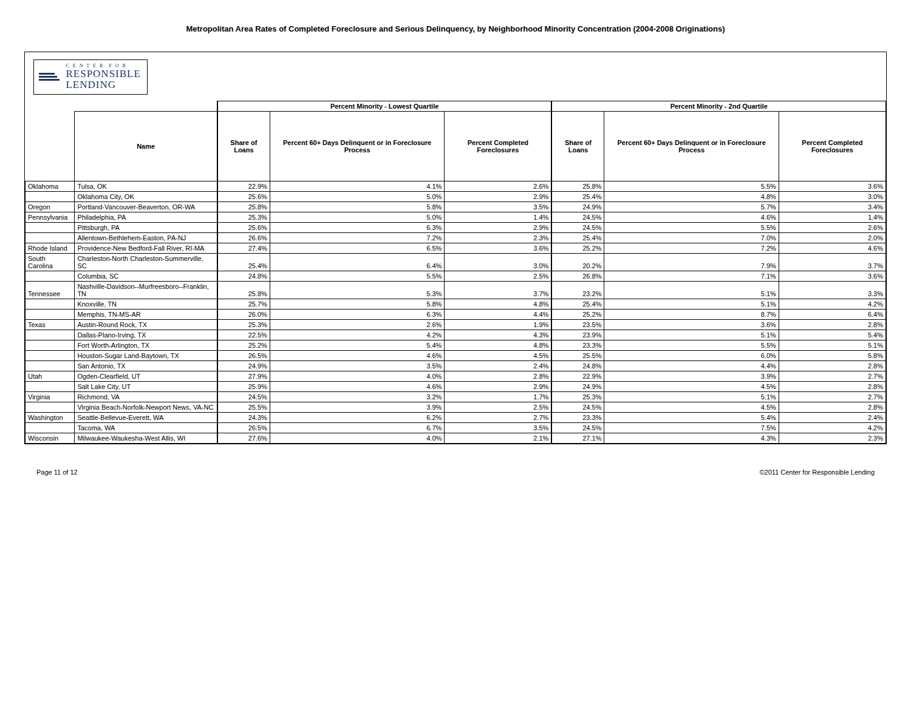Metropolitan Area Rates of Completed Foreclosure and Serious Delinquency, by Neighborhood Minority Concentration (2004-2008 Originations)
C E N T E R F O R
RESPONSIBLE
LENDING
| | | Percent Minority - Lowest Quartile | Percent Minority - 2nd Quartile |
| --- | --- | --- | --- |
| | Name | Share of Loans | Percent 60+ Days Delinquent or in Foreclosure Process | Percent Completed Foreclosures | Share of Loans | Percent 60+ Days Delinquent or in Foreclosure Process | Percent Completed Foreclosures |
| Oklahoma | Tulsa, OK | 22.9% | 4.1% | 2.6% | 25.8% | 5.5% | 3.6% |
| | Oklahoma City, OK | 25.6% | 5.0% | 2.9% | 25.4% | 4.8% | 3.0% |
| Oregon | Portland-Vancouver-Beaverton, OR-WA | 25.8% | 5.8% | 3.5% | 24.9% | 5.7% | 3.4% |
| Pennsylvania | Philadelphia, PA | 25.3% | 5.0% | 1.4% | 24.5% | 4.6% | 1.4% |
| | Pittsburgh, PA | 25.6% | 6.3% | 2.9% | 24.5% | 5.5% | 2.6% |
| | Allentown-Bethlehem-Easton, PA-NJ | 26.6% | 7.2% | 2.3% | 25.4% | 7.0% | 2.0% |
| Rhode Island | Providence-New Bedford-Fall River, RI-MA | 27.4% | 6.5% | 3.6% | 25.2% | 7.2% | 4.6% |
| South Carolina | Charleston-North Charleston-Summerville, SC | 25.4% | 6.4% | 3.0% | 20.2% | 7.9% | 3.7% |
| | Columbia, SC | 24.8% | 5.5% | 2.5% | 26.8% | 7.1% | 3.6% |
| Tennessee | Nashville-Davidson--Murfreesboro--Franklin, TN | 25.8% | 5.3% | 3.7% | 23.2% | 5.1% | 3.3% |
| | Knoxville, TN | 25.7% | 5.8% | 4.8% | 25.4% | 5.1% | 4.2% |
| | Memphis, TN-MS-AR | 26.0% | 6.3% | 4.4% | 25.2% | 8.7% | 6.4% |
| Texas | Austin-Round Rock, TX | 25.3% | 2.6% | 1.9% | 23.5% | 3.6% | 2.8% |
| | Dallas-Plano-Irving, TX | 22.5% | 4.2% | 4.3% | 23.9% | 5.1% | 5.4% |
| | Fort Worth-Arlington, TX | 25.2% | 5.4% | 4.8% | 23.3% | 5.5% | 5.1% |
| | Houston-Sugar Land-Baytown, TX | 26.5% | 4.6% | 4.5% | 25.5% | 6.0% | 5.8% |
| | San Antonio, TX | 24.9% | 3.5% | 2.4% | 24.8% | 4.4% | 2.8% |
| Utah | Ogden-Clearfield, UT | 27.9% | 4.0% | 2.8% | 22.9% | 3.9% | 2.7% |
| | Salt Lake City, UT | 25.9% | 4.6% | 2.9% | 24.9% | 4.5% | 2.8% |
| Virginia | Richmond, VA | 24.5% | 3.2% | 1.7% | 25.3% | 5.1% | 2.7% |
| | Virginia Beach-Norfolk-Newport News, VA-NC | 25.5% | 3.9% | 2.5% | 24.5% | 4.5% | 2.8% |
| Washington | Seattle-Bellevue-Everett, WA | 24.3% | 6.2% | 2.7% | 23.3% | 5.4% | 2.4% |
| | Tacoma, WA | 26.5% | 6.7% | 3.5% | 24.5% | 7.5% | 4.2% |
| Wisconsin | Milwaukee-Waukesha-West Allis, WI | 27.6% | 4.0% | 2.1% | 27.1% | 4.3% | 2.3% |
Page 11 of 12
©2011 Center for Responsible Lending